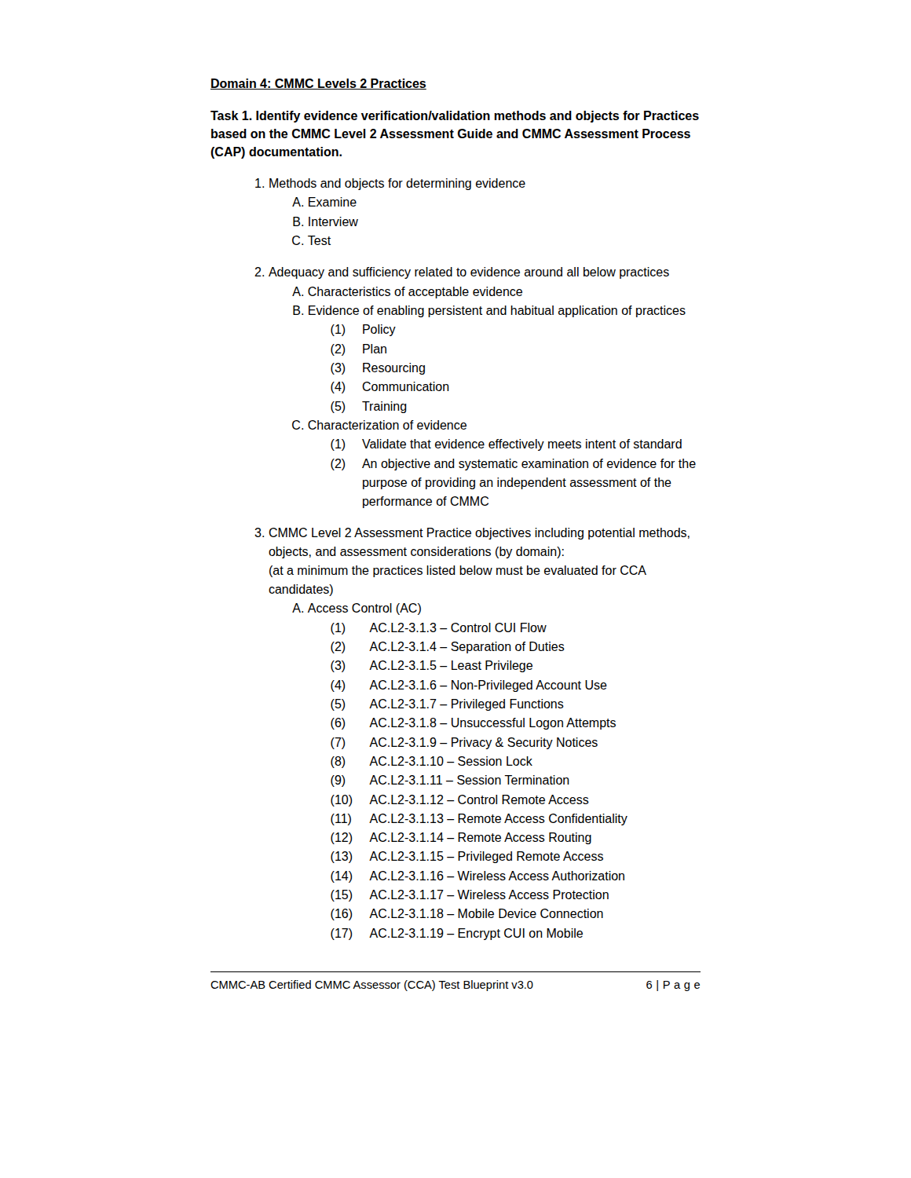Domain 4: CMMC Levels 2 Practices
Task 1. Identify evidence verification/validation methods and objects for Practices based on the CMMC Level 2 Assessment Guide and CMMC Assessment Process (CAP) documentation.
Methods and objects for determining evidence
Examine
Interview
Test
Adequacy and sufficiency related to evidence around all below practices
Characteristics of acceptable evidence
Evidence of enabling persistent and habitual application of practices
(1) Policy
(2) Plan
(3) Resourcing
(4) Communication
(5) Training
Characterization of evidence
(1) Validate that evidence effectively meets intent of standard
(2) An objective and systematic examination of evidence for the purpose of providing an independent assessment of the performance of CMMC
CMMC Level 2 Assessment Practice objectives including potential methods, objects, and assessment considerations (by domain):
(at a minimum the practices listed below must be evaluated for CCA candidates)
Access Control (AC)
(1) AC.L2-3.1.3 – Control CUI Flow
(2) AC.L2-3.1.4 – Separation of Duties
(3) AC.L2-3.1.5 – Least Privilege
(4) AC.L2-3.1.6 – Non-Privileged Account Use
(5) AC.L2-3.1.7 – Privileged Functions
(6) AC.L2-3.1.8 – Unsuccessful Logon Attempts
(7) AC.L2-3.1.9 – Privacy & Security Notices
(8) AC.L2-3.1.10 – Session Lock
(9) AC.L2-3.1.11 – Session Termination
(10) AC.L2-3.1.12 – Control Remote Access
(11) AC.L2-3.1.13 – Remote Access Confidentiality
(12) AC.L2-3.1.14 – Remote Access Routing
(13) AC.L2-3.1.15 – Privileged Remote Access
(14) AC.L2-3.1.16 – Wireless Access Authorization
(15) AC.L2-3.1.17 – Wireless Access Protection
(16) AC.L2-3.1.18 – Mobile Device Connection
(17) AC.L2-3.1.19 – Encrypt CUI on Mobile
CMMC-AB Certified CMMC Assessor (CCA) Test Blueprint v3.0
6 | P a g e